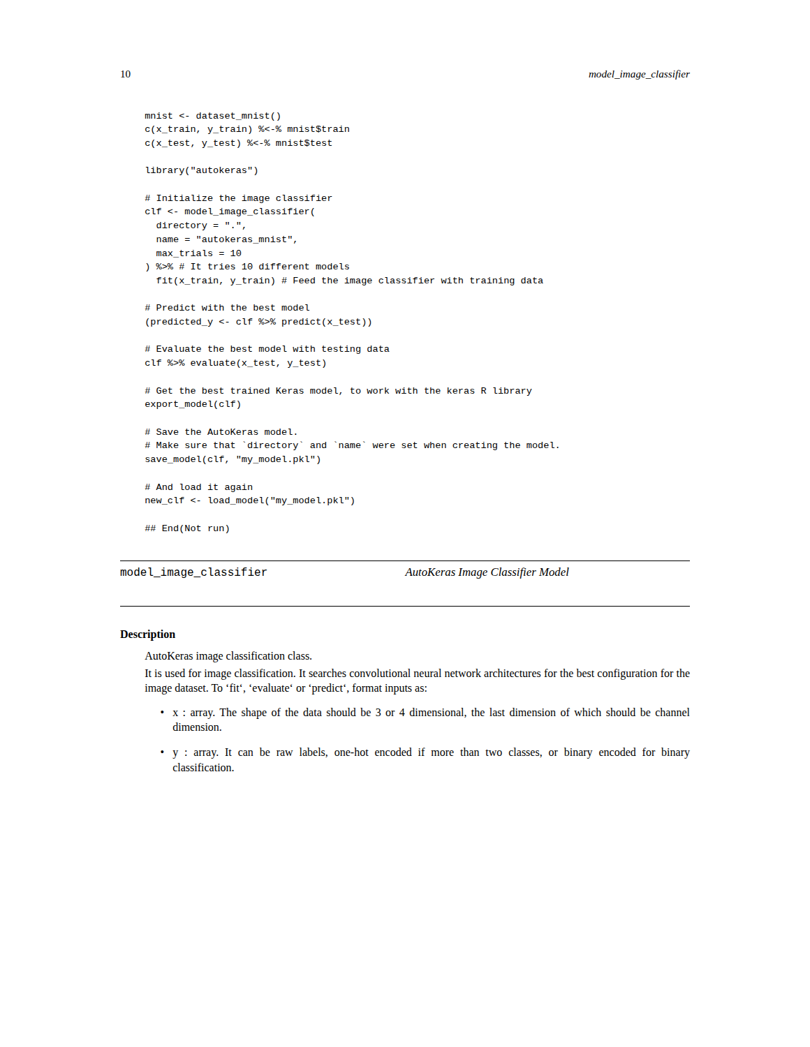10 model_image_classifier
mnist <- dataset_mnist()
c(x_train, y_train) %<-% mnist$train
c(x_test, y_test) %<-% mnist$test

library("autokeras")

# Initialize the image classifier
clf <- model_image_classifier(
  directory = ".",
  name = "autokeras_mnist",
  max_trials = 10
) %>% # It tries 10 different models
  fit(x_train, y_train) # Feed the image classifier with training data

# Predict with the best model
(predicted_y <- clf %>% predict(x_test))

# Evaluate the best model with testing data
clf %>% evaluate(x_test, y_test)

# Get the best trained Keras model, to work with the keras R library
export_model(clf)

# Save the AutoKeras model.
# Make sure that `directory` and `name` were set when creating the model.
save_model(clf, "my_model.pkl")

# And load it again
new_clf <- load_model("my_model.pkl")

## End(Not run)
model_image_classifier AutoKeras Image Classifier Model
Description
AutoKeras image classification class.
It is used for image classification. It searches convolutional neural network architectures for the best configuration for the image dataset. To ‘fit‘, ‘evaluate‘ or ‘predict‘, format inputs as:
x : array. The shape of the data should be 3 or 4 dimensional, the last dimension of which should be channel dimension.
y : array. It can be raw labels, one-hot encoded if more than two classes, or binary encoded for binary classification.